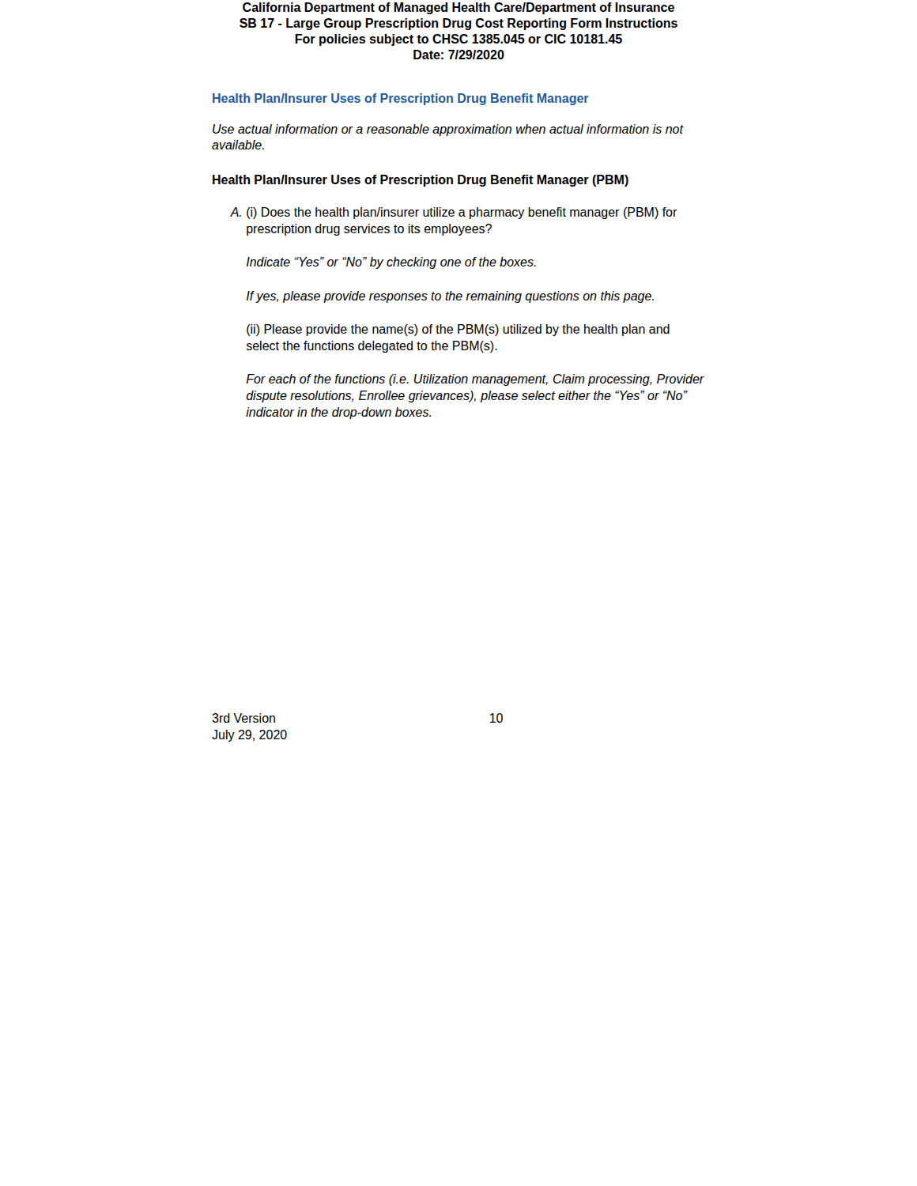California Department of Managed Health Care/Department of Insurance
SB 17 - Large Group Prescription Drug Cost Reporting Form Instructions
For policies subject to CHSC 1385.045 or CIC 10181.45
Date: 7/29/2020
Health Plan/Insurer Uses of Prescription Drug Benefit Manager
Use actual information or a reasonable approximation when actual information is not available.
Health Plan/Insurer Uses of Prescription Drug Benefit Manager (PBM)
(i) Does the health plan/insurer utilize a pharmacy benefit manager (PBM) for prescription drug services to its employees?
Indicate “Yes” or “No” by checking one of the boxes.
If yes, please provide responses to the remaining questions on this page.
(ii) Please provide the name(s) of the PBM(s) utilized by the health plan and select the functions delegated to the PBM(s).
For each of the functions (i.e. Utilization management, Claim processing, Provider dispute resolutions, Enrollee grievances), please select either the “Yes” or “No” indicator in the drop-down boxes.
3rd Version
July 29, 2020
10